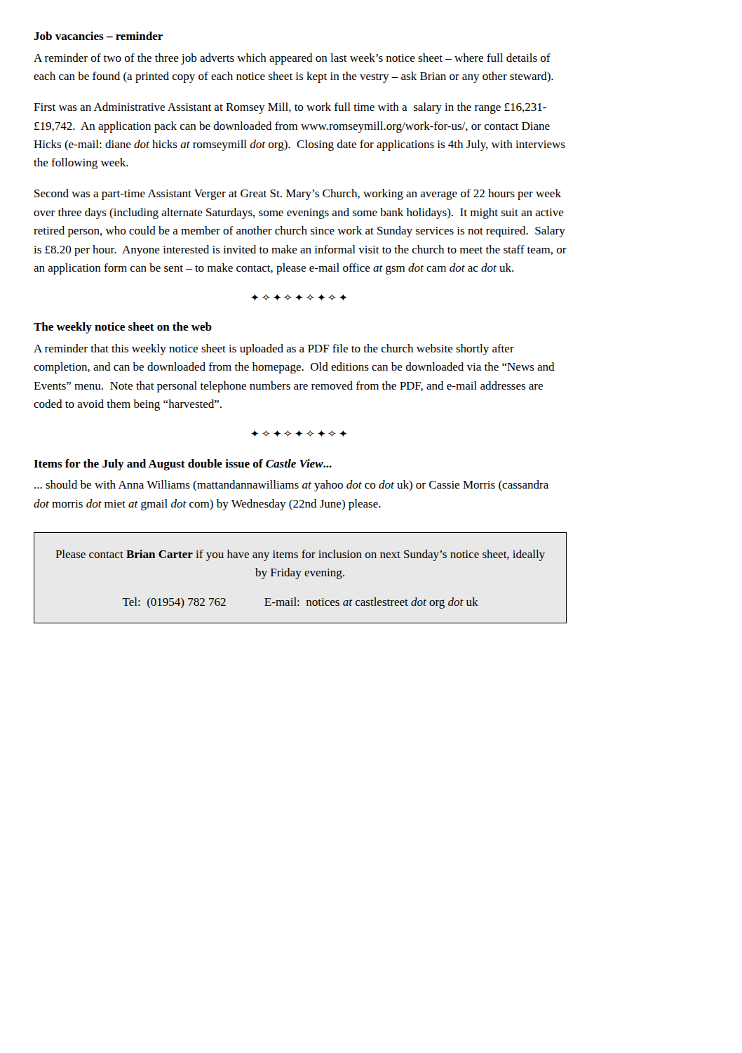Job vacancies – reminder
A reminder of two of the three job adverts which appeared on last week’s notice sheet – where full details of each can be found (a printed copy of each notice sheet is kept in the vestry – ask Brian or any other steward).
First was an Administrative Assistant at Romsey Mill, to work full time with a salary in the range £16,231-£19,742. An application pack can be downloaded from www.romseymill.org/work-for-us/, or contact Diane Hicks (e-mail: diane dot hicks at romseymill dot org). Closing date for applications is 4th July, with interviews the following week.
Second was a part-time Assistant Verger at Great St. Mary’s Church, working an average of 22 hours per week over three days (including alternate Saturdays, some evenings and some bank holidays). It might suit an active retired person, who could be a member of another church since work at Sunday services is not required. Salary is £8.20 per hour. Anyone interested is invited to make an informal visit to the church to meet the staff team, or an application form can be sent – to make contact, please e-mail office at gsm dot cam dot ac dot uk.
✦✧✦✧✦✧✦✧✦
The weekly notice sheet on the web
A reminder that this weekly notice sheet is uploaded as a PDF file to the church website shortly after completion, and can be downloaded from the homepage. Old editions can be downloaded via the “News and Events” menu. Note that personal telephone numbers are removed from the PDF, and e-mail addresses are coded to avoid them being “harvested”.
✦✧✦✧✦✧✦✧✦
Items for the July and August double issue of Castle View...
... should be with Anna Williams (mattandannawilliams at yahoo dot co dot uk) or Cassie Morris (cassandra dot morris dot miet at gmail dot com) by Wednesday (22nd June) please.
Please contact Brian Carter if you have any items for inclusion on next Sunday’s notice sheet, ideally by Friday evening.
Tel: (01954) 782 762 E-mail: notices at castlestreet dot org dot uk